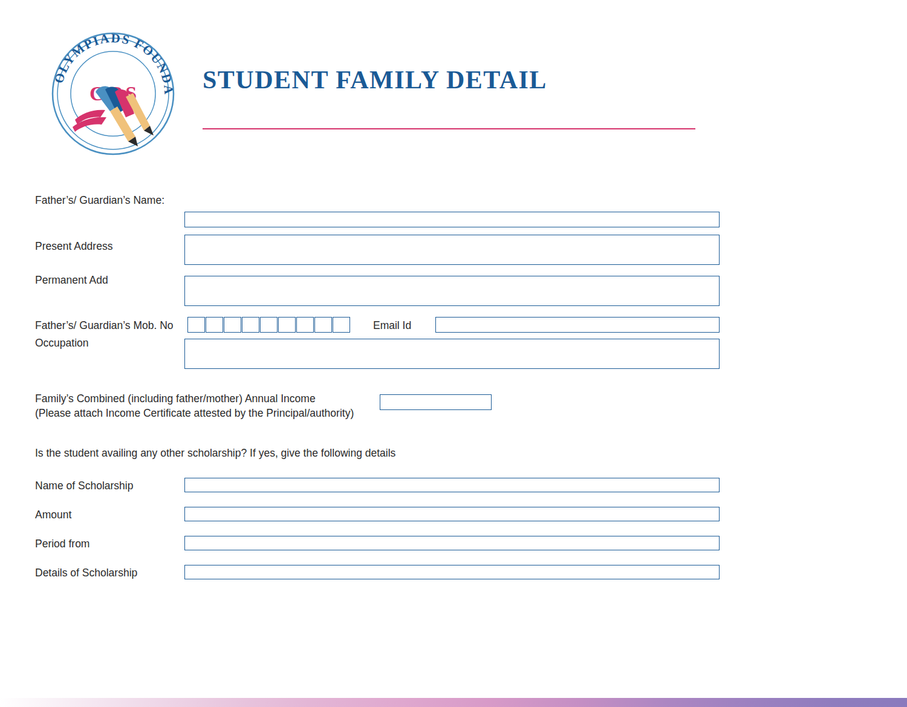OLYMPIADS FOUNDATION C.P.S
STUDENT FAMILY DETAIL
Father’s/ Guardian’s Name:
Present Address
Permanent Add
Father’s/ Guardian’s Mob. No
Email Id
Occupation
Family’s Combined (including father/mother) Annual Income
(Please attach Income Certificate attested by the Principal/authority)
Is the student availing any other scholarship? If yes, give the following details
Name of Scholarship
Amount
Period from
Details of Scholarship